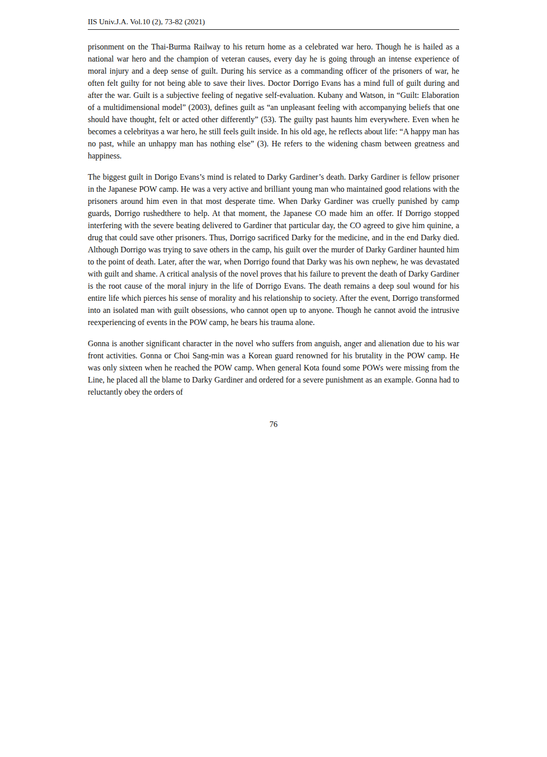IIS Univ.J.A. Vol.10 (2), 73-82 (2021)
prisonment on the Thai-Burma Railway to his return home as a celebrated war hero. Though he is hailed as a national war hero and the champion of veteran causes, every day he is going through an intense experience of moral injury and a deep sense of guilt. During his service as a commanding officer of the prisoners of war, he often felt guilty for not being able to save their lives. Doctor Dorrigo Evans has a mind full of guilt during and after the war. Guilt is a subjective feeling of negative self-evaluation. Kubany and Watson, in “Guilt: Elaboration of a multidimensional model” (2003), defines guilt as “an unpleasant feeling with accompanying beliefs that one should have thought, felt or acted other differently” (53). The guilty past haunts him everywhere. Even when he becomes a celebrityas a war hero, he still feels guilt inside. In his old age, he reflects about life: “A happy man has no past, while an unhappy man has nothing else” (3). He refers to the widening chasm between greatness and happiness.
The biggest guilt in Dorigo Evans’s mind is related to Darky Gardiner’s death. Darky Gardiner is fellow prisoner in the Japanese POW camp. He was a very active and brilliant young man who maintained good relations with the prisoners around him even in that most desperate time. When Darky Gardiner was cruelly punished by camp guards, Dorrigo rushedthere to help. At that moment, the Japanese CO made him an offer. If Dorrigo stopped interfering with the severe beating delivered to Gardiner that particular day, the CO agreed to give him quinine, a drug that could save other prisoners. Thus, Dorrigo sacrificed Darky for the medicine, and in the end Darky died. Although Dorrigo was trying to save others in the camp, his guilt over the murder of Darky Gardiner haunted him to the point of death. Later, after the war, when Dorrigo found that Darky was his own nephew, he was devastated with guilt and shame. A critical analysis of the novel proves that his failure to prevent the death of Darky Gardiner is the root cause of the moral injury in the life of Dorrigo Evans. The death remains a deep soul wound for his entire life which pierces his sense of morality and his relationship to society. After the event, Dorrigo transformed into an isolated man with guilt obsessions, who cannot open up to anyone. Though he cannot avoid the intrusive reexperiencing of events in the POW camp, he bears his trauma alone.
Gonna is another significant character in the novel who suffers from anguish, anger and alienation due to his war front activities. Gonna or Choi Sang-min was a Korean guard renowned for his brutality in the POW camp. He was only sixteen when he reached the POW camp. When general Kota found some POWs were missing from the Line, he placed all the blame to Darky Gardiner and ordered for a severe punishment as an example. Gonna had to reluctantly obey the orders of
76